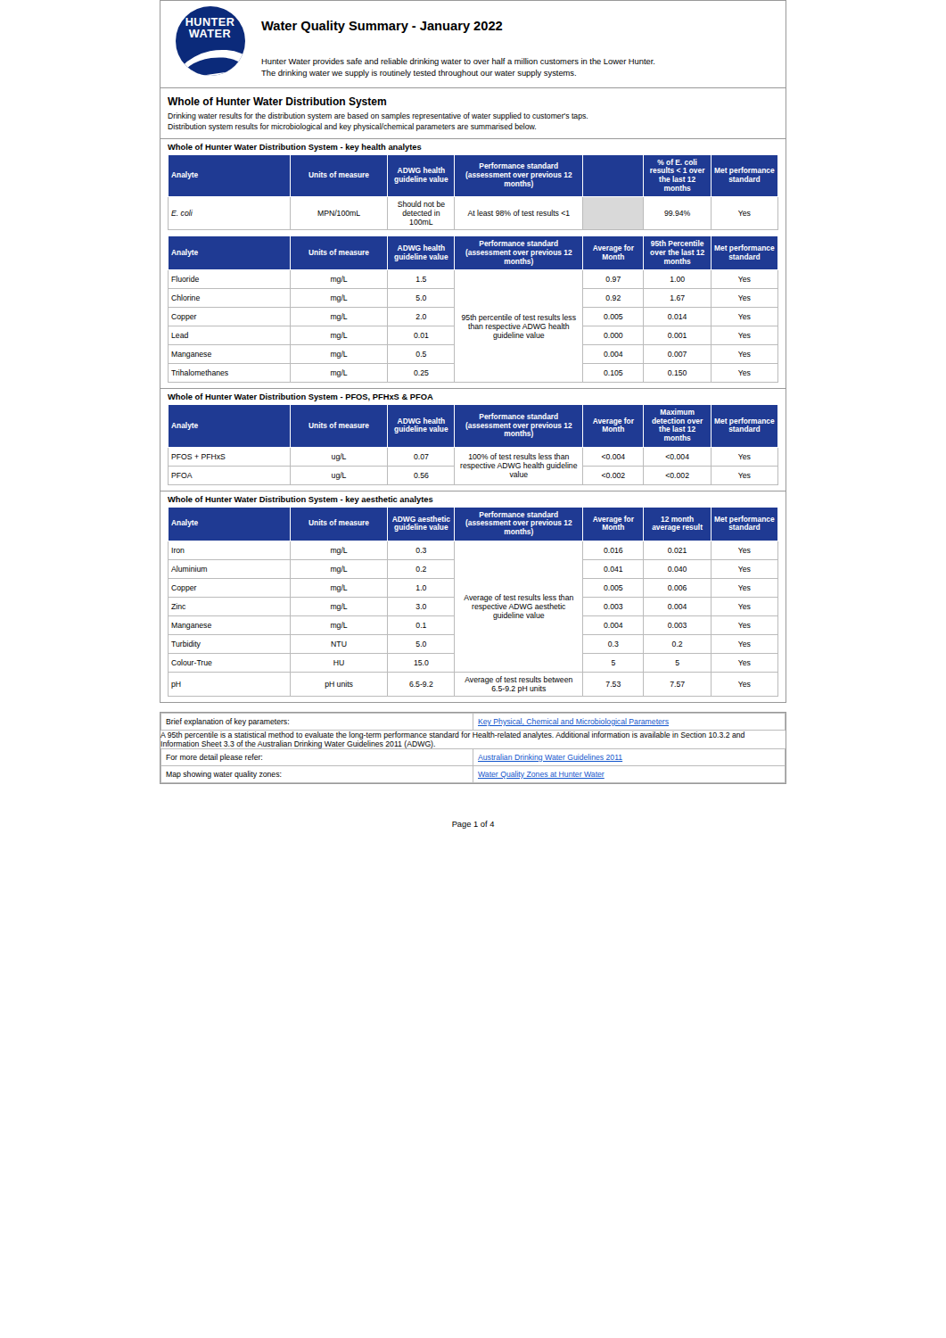HUNTER
WATER
Water Quality Summary - January 2022
Hunter Water provides safe and reliable drinking water to over half a million customers in the Lower Hunter.
The drinking water we supply is routinely tested throughout our water supply systems.
Whole of Hunter Water Distribution System
Drinking water results for the distribution system are based on samples representative of water supplied to customer's taps.
Distribution system results for microbiological and key physical/chemical parameters are summarised below.
Whole of Hunter Water Distribution System - key health analytes
| Analyte | Units of measure | ADWG health guideline value | Performance standard (assessment over previous 12 months) | | % of E. coli results < 1 over the last 12 months | Met performance standard |
| --- | --- | --- | --- | --- | --- | --- |
| E. coli | MPN/100mL | Should not be detected in 100mL | At least 98% of test results <1 | | 99.94% | Yes |
| Analyte | Units of measure | ADWG health guideline value | Performance standard (assessment over previous 12 months) | Average for Month | 95th Percentile over the last 12 months | Met performance standard |
| --- | --- | --- | --- | --- | --- | --- |
| Fluoride | mg/L | 1.5 | 95th percentile of test results less than respective ADWG health guideline value | 0.97 | 1.00 | Yes |
| Chlorine | mg/L | 5.0 | 0.92 | 1.67 | Yes |
| Copper | mg/L | 2.0 | 0.005 | 0.014 | Yes |
| Lead | mg/L | 0.01 | 0.000 | 0.001 | Yes |
| Manganese | mg/L | 0.5 | 0.004 | 0.007 | Yes |
| Trihalomethanes | mg/L | 0.25 | 0.105 | 0.150 | Yes |
Whole of Hunter Water Distribution System - PFOS, PFHxS & PFOA
| Analyte | Units of measure | ADWG health guideline value | Performance standard (assessment over previous 12 months) | Average for Month | Maximum detection over the last 12 months | Met performance standard |
| --- | --- | --- | --- | --- | --- | --- |
| PFOS + PFHxS | ug/L | 0.07 | 100% of test results less than respective ADWG health guideline value | <0.004 | <0.004 | Yes |
| PFOA | ug/L | 0.56 | <0.002 | <0.002 | Yes |
Whole of Hunter Water Distribution System - key aesthetic analytes
| Analyte | Units of measure | ADWG aesthetic guideline value | Performance standard (assessment over previous 12 months) | Average for Month | 12 month average result | Met performance standard |
| --- | --- | --- | --- | --- | --- | --- |
| Iron | mg/L | 0.3 | Average of test results less than respective ADWG aesthetic guideline value | 0.016 | 0.021 | Yes |
| Aluminium | mg/L | 0.2 | 0.041 | 0.040 | Yes |
| Copper | mg/L | 1.0 | 0.005 | 0.006 | Yes |
| Zinc | mg/L | 3.0 | 0.003 | 0.004 | Yes |
| Manganese | mg/L | 0.1 | 0.004 | 0.003 | Yes |
| Turbidity | NTU | 5.0 | 0.3 | 0.2 | Yes |
| Colour-True | HU | 15.0 | 5 | 5 | Yes |
| pH | pH units | 6.5-9.2 | Average of test results between 6.5-9.2 pH units | 7.53 | 7.57 | Yes |
| Brief explanation of key parameters: | Key Physical, Chemical and Microbiological Parameters |
A 95th percentile is a statistical method to evaluate the long-term performance standard for Health-related analytes. Additional information is available in Section 10.3.2 and Information Sheet 3.3 of the Australian Drinking Water Guidelines 2011 (ADWG).
| For more detail please refer: | Australian Drinking Water Guidelines 2011 |
| Map showing water quality zones: | Water Quality Zones at Hunter Water |
Page 1 of 4